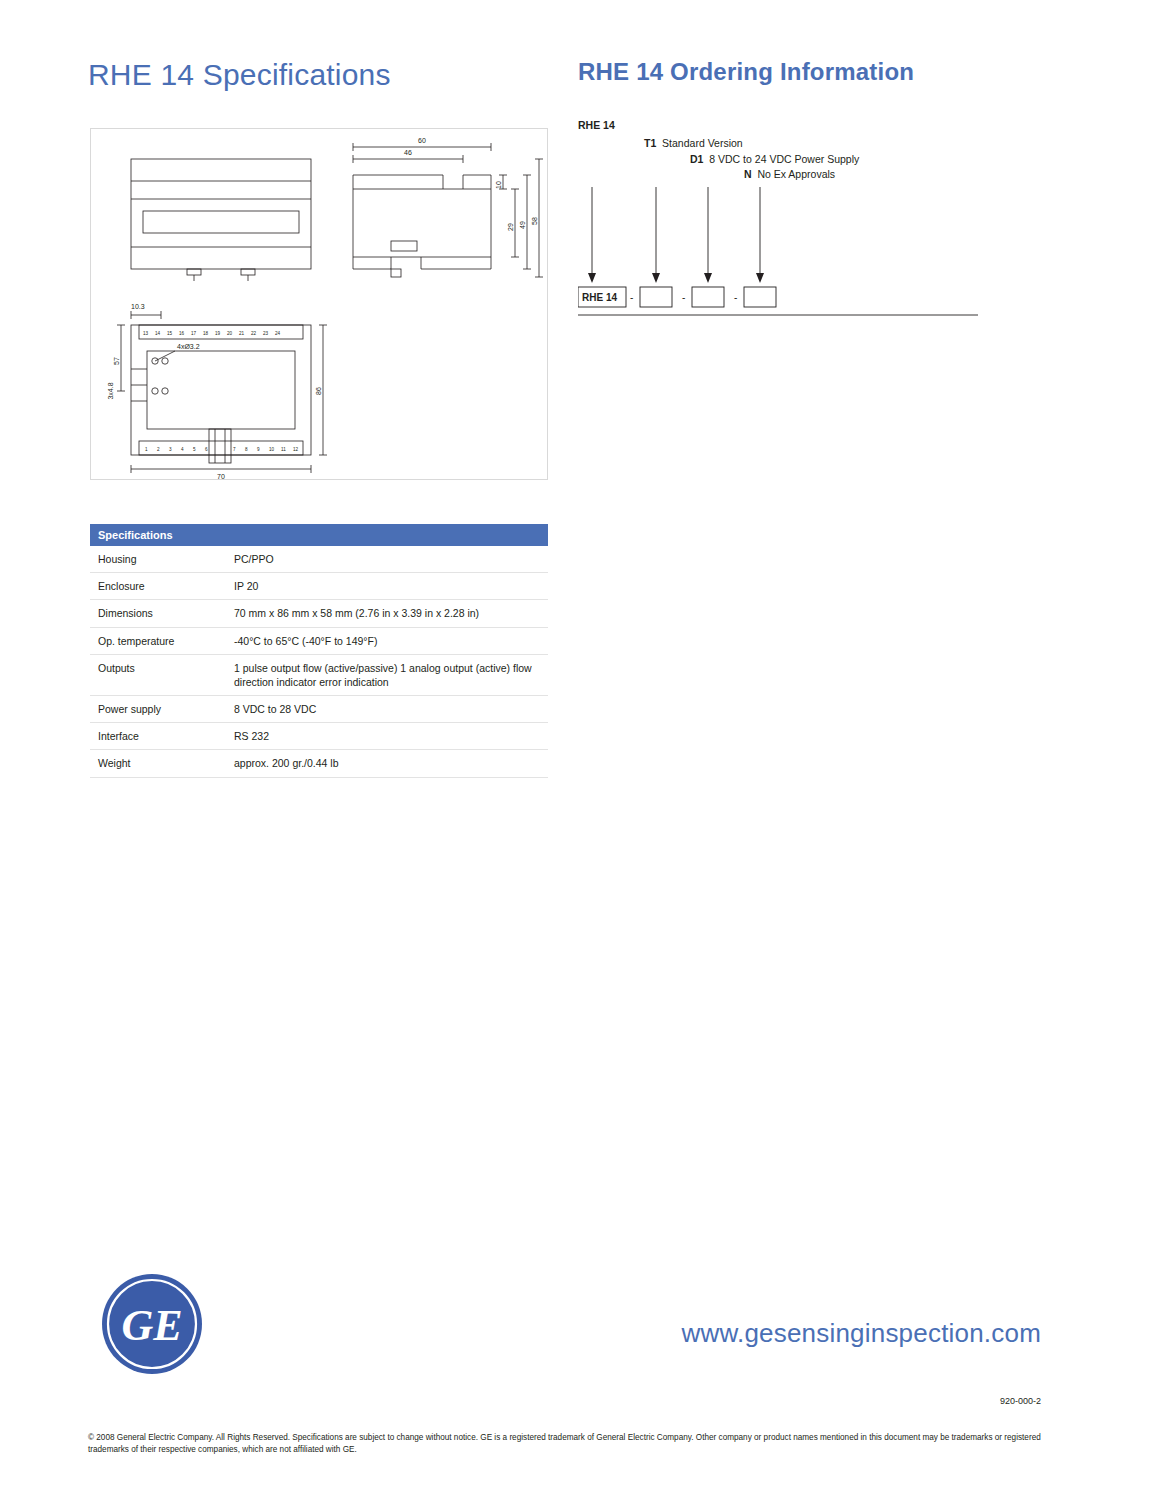RHE 14 Specifications
RHE 14 Ordering Information
60 46 10 29 49 58 10.3 57 86 3x4.8 4xØ3.2 70 13 14 15 16 17 18 19 20 21 22 23 24 1 2 3 4 5 6 7 8 9 10 11 12
Specifications
| Housing | PC/PPO |
| Enclosure | IP 20 |
| Dimensions | 70 mm x 86 mm x 58 mm (2.76 in x 3.39 in x 2.28 in) |
| Op. temperature | -40°C to 65°C (-40°F to 149°F) |
| Outputs | 1 pulse output flow (active/passive) 1 analog output (active) flow direction indicator error indication |
| Power supply | 8 VDC to 28 VDC |
| Interface | RS 232 |
| Weight | approx. 200 gr./0.44 lb |
RHE 14
T1 Standard Version
D1 8 VDC to 24 VDC Power Supply
N No Ex Approvals
RHE 14 - - -
GE
www.gesensinginspection.com
920-000-2
© 2008 General Electric Company. All Rights Reserved. Specifications are subject to change without notice. GE is a registered trademark of General Electric Company. Other company or product names mentioned in this document may be trademarks or registered trademarks of their respective companies, which are not affiliated with GE.